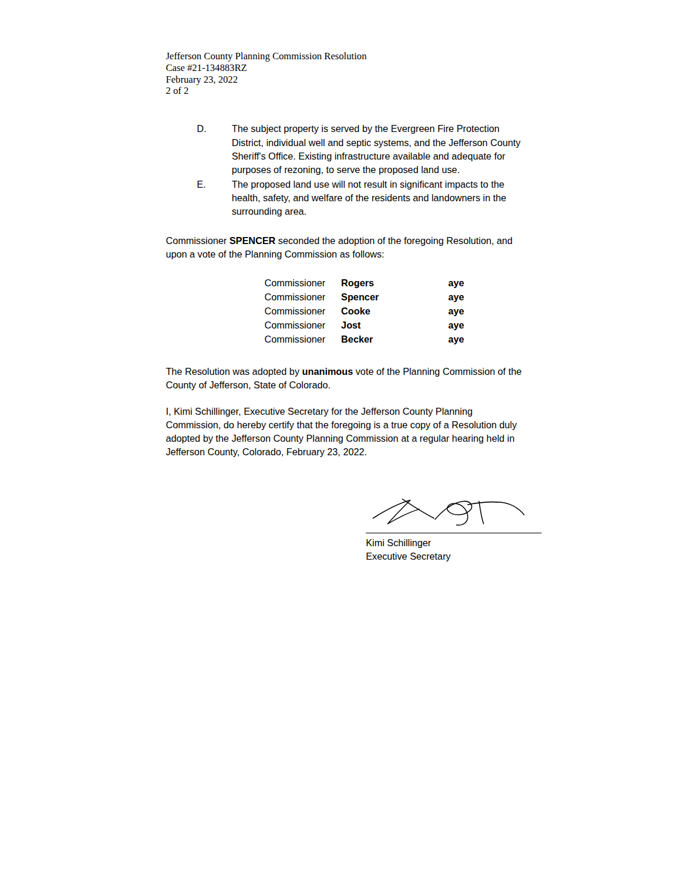Jefferson County Planning Commission Resolution
Case #21-134883RZ
February 23, 2022
2 of 2
D. The subject property is served by the Evergreen Fire Protection District, individual well and septic systems, and the Jefferson County Sheriff's Office. Existing infrastructure available and adequate for purposes of rezoning, to serve the proposed land use.
E. The proposed land use will not result in significant impacts to the health, safety, and welfare of the residents and landowners in the surrounding area.
Commissioner SPENCER seconded the adoption of the foregoing Resolution, and upon a vote of the Planning Commission as follows:
| Commissioner | Rogers | aye |
| Commissioner | Spencer | aye |
| Commissioner | Cooke | aye |
| Commissioner | Jost | aye |
| Commissioner | Becker | aye |
The Resolution was adopted by unanimous vote of the Planning Commission of the County of Jefferson, State of Colorado.
I, Kimi Schillinger, Executive Secretary for the Jefferson County Planning Commission, do hereby certify that the foregoing is a true copy of a Resolution duly adopted by the Jefferson County Planning Commission at a regular hearing held in Jefferson County, Colorado, February 23, 2022.
Kimi Schillinger
Executive Secretary